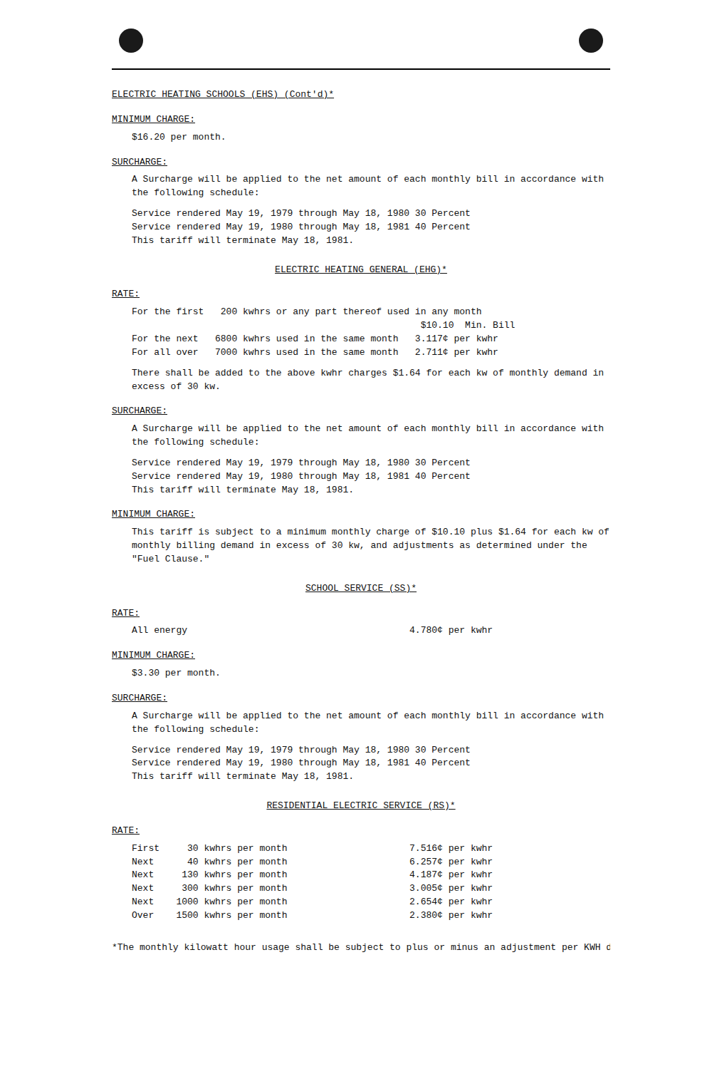ELECTRIC HEATING SCHOOLS (EHS) (Cont'd)*
MINIMUM CHARGE:
$16.20 per month.
SURCHARGE:
A Surcharge will be applied to the net amount of each monthly bill in accordance with the following schedule:
Service rendered May 19, 1979 through May 18, 1980 30 Percent
Service rendered May 19, 1980 through May 18, 1981 40 Percent
This tariff will terminate May 18, 1981.
ELECTRIC HEATING GENERAL (EHG)*
RATE:
For the first   200 kwhrs or any part thereof used in any month
                                                    $10.10  Min. Bill
For the next   6800 kwhrs used in the same month   3.117¢ per kwhr
For all over   7000 kwhrs used in the same month   2.711¢ per kwhr
There shall be added to the above kwhr charges $1.64 for each kw of monthly demand in excess of 30 kw.
SURCHARGE:
A Surcharge will be applied to the net amount of each monthly bill in accordance with the following schedule:
Service rendered May 19, 1979 through May 18, 1980 30 Percent
Service rendered May 19, 1980 through May 18, 1981 40 Percent
This tariff will terminate May 18, 1981.
MINIMUM CHARGE:
This tariff is subject to a minimum monthly charge of $10.10 plus $1.64 for each kw of monthly billing demand in excess of 30 kw, and adjustments as determined under the "Fuel Clause."
SCHOOL SERVICE (SS)*
RATE:
All energy                                        4.780¢ per kwhr
MINIMUM CHARGE:
$3.30 per month.
SURCHARGE:
A Surcharge will be applied to the net amount of each monthly bill in accordance with the following schedule:
Service rendered May 19, 1979 through May 18, 1980 30 Percent
Service rendered May 19, 1980 through May 18, 1981 40 Percent
This tariff will terminate May 18, 1981.
RESIDENTIAL ELECTRIC SERVICE (RS)*
RATE:
First     30 kwhrs per month                      7.516¢ per kwhr
Next      40 kwhrs per month                      6.257¢ per kwhr
Next     130 kwhrs per month                      4.187¢ per kwhr
Next     300 kwhrs per month                      3.005¢ per kwhr
Next    1000 kwhrs per month                      2.654¢ per kwhr
Over    1500 kwhrs per month                      2.380¢ per kwhr
*The monthly kilowatt hour usage shall be subject to plus or minus an adjustment per KWH determined in accordance with the "Fuel Adjustment